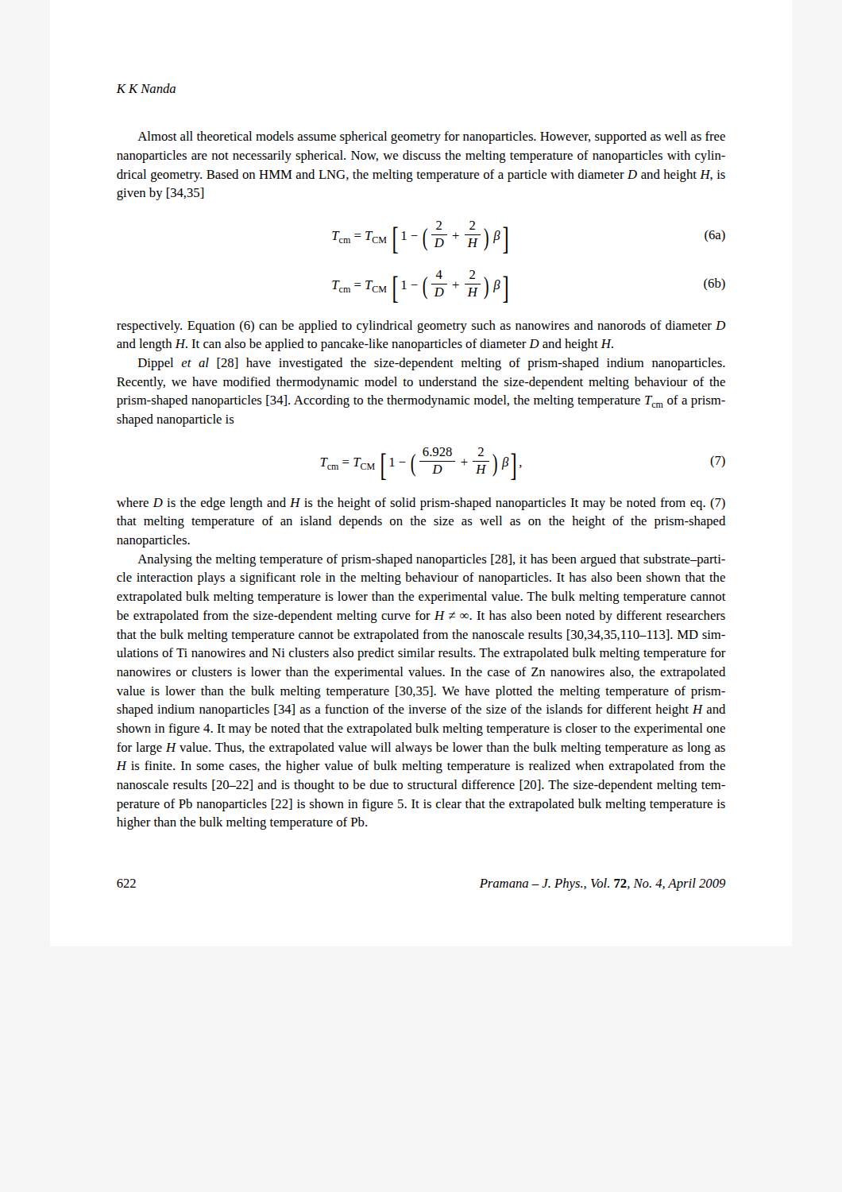K K Nanda
Almost all theoretical models assume spherical geometry for nanoparticles. However, supported as well as free nanoparticles are not necessarily spherical. Now, we discuss the melting temperature of nanoparticles with cylindrical geometry. Based on HMM and LNG, the melting temperature of a particle with diameter D and height H, is given by [34,35]
Tcm = TCM [1 − (2 D + 2 H) β] (6a)
Tcm = TCM [1 − (4 D + 2 H) β] (6b)
respectively. Equation (6) can be applied to cylindrical geometry such as nanowires and nanorods of diameter D and length H. It can also be applied to pancake-like nanoparticles of diameter D and height H.
Dippel et al [28] have investigated the size-dependent melting of prism-shaped indium nanoparticles. Recently, we have modified thermodynamic model to understand the size-dependent melting behaviour of the prism-shaped nanoparticles [34]. According to the thermodynamic model, the melting temperature Tcm of a prism-shaped nanoparticle is
Tcm = TCM [1 − (6.928 D + 2 H) β], (7)
where D is the edge length and H is the height of solid prism-shaped nanoparticles It may be noted from eq. (7) that melting temperature of an island depends on the size as well as on the height of the prism-shaped nanoparticles.
Analysing the melting temperature of prism-shaped nanoparticles [28], it has been argued that substrate–particle interaction plays a significant role in the melting behaviour of nanoparticles. It has also been shown that the extrapolated bulk melting temperature is lower than the experimental value. The bulk melting temperature cannot be extrapolated from the size-dependent melting curve for H ≠ ∞. It has also been noted by different researchers that the bulk melting temperature cannot be extrapolated from the nanoscale results [30,34,35,110–113]. MD simulations of Ti nanowires and Ni clusters also predict similar results. The extrapolated bulk melting temperature for nanowires or clusters is lower than the experimental values. In the case of Zn nanowires also, the extrapolated value is lower than the bulk melting temperature [30,35]. We have plotted the melting temperature of prism-shaped indium nanoparticles [34] as a function of the inverse of the size of the islands for different height H and shown in figure 4. It may be noted that the extrapolated bulk melting temperature is closer to the experimental one for large H value. Thus, the extrapolated value will always be lower than the bulk melting temperature as long as H is finite. In some cases, the higher value of bulk melting temperature is realized when extrapolated from the nanoscale results [20–22] and is thought to be due to structural difference [20]. The size-dependent melting temperature of Pb nanoparticles [22] is shown in figure 5. It is clear that the extrapolated bulk melting temperature is higher than the bulk melting temperature of Pb.
622 Pramana – J. Phys., Vol. 72, No. 4, April 2009